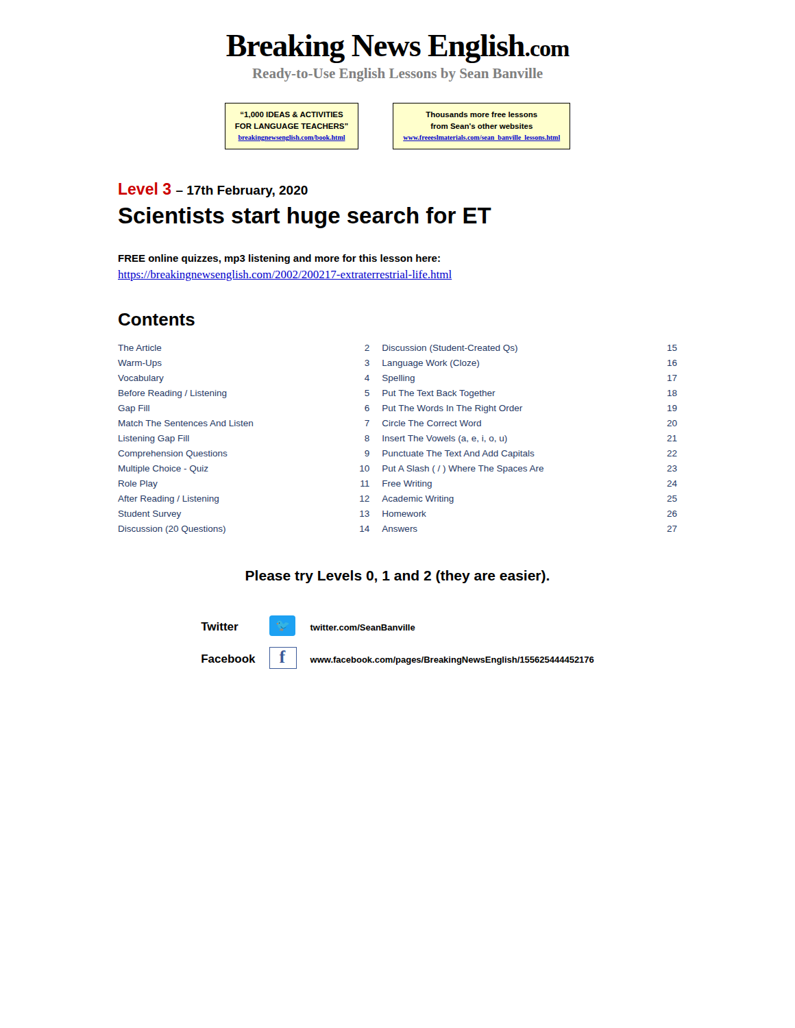Breaking News English.com
Ready-to-Use English Lessons by Sean Banville
“1,000 IDEAS & ACTIVITIES
FOR LANGUAGE TEACHERS”
breakingnewsenglish.com/book.html
Thousands more free lessons
from Sean's other websites
www.freeeslmaterials.com/sean_banville_lessons.html
Level 3 – 17th February, 2020
Scientists start huge search for ET
FREE online quizzes, mp3 listening and more for this lesson here:
https://breakingnewsenglish.com/2002/200217-extraterrestrial-life.html
Contents
| The Article | 2 | | Discussion (Student-Created Qs) | 15 |
| Warm-Ups | 3 | | Language Work (Cloze) | 16 |
| Vocabulary | 4 | | Spelling | 17 |
| Before Reading / Listening | 5 | | Put The Text Back Together | 18 |
| Gap Fill | 6 | | Put The Words In The Right Order | 19 |
| Match The Sentences And Listen | 7 | | Circle The Correct Word | 20 |
| Listening Gap Fill | 8 | | Insert The Vowels (a, e, i, o, u) | 21 |
| Comprehension Questions | 9 | | Punctuate The Text And Add Capitals | 22 |
| Multiple Choice - Quiz | 10 | | Put A Slash ( / ) Where The Spaces Are | 23 |
| Role Play | 11 | | Free Writing | 24 |
| After Reading / Listening | 12 | | Academic Writing | 25 |
| Student Survey | 13 | | Homework | 26 |
| Discussion (20 Questions) | 14 | | Answers | 27 |
Please try Levels 0, 1 and 2 (they are easier).
| Twitter | | twitter.com/SeanBanville |
| Facebook | | www.facebook.com/pages/BreakingNewsEnglish/155625444452176 |